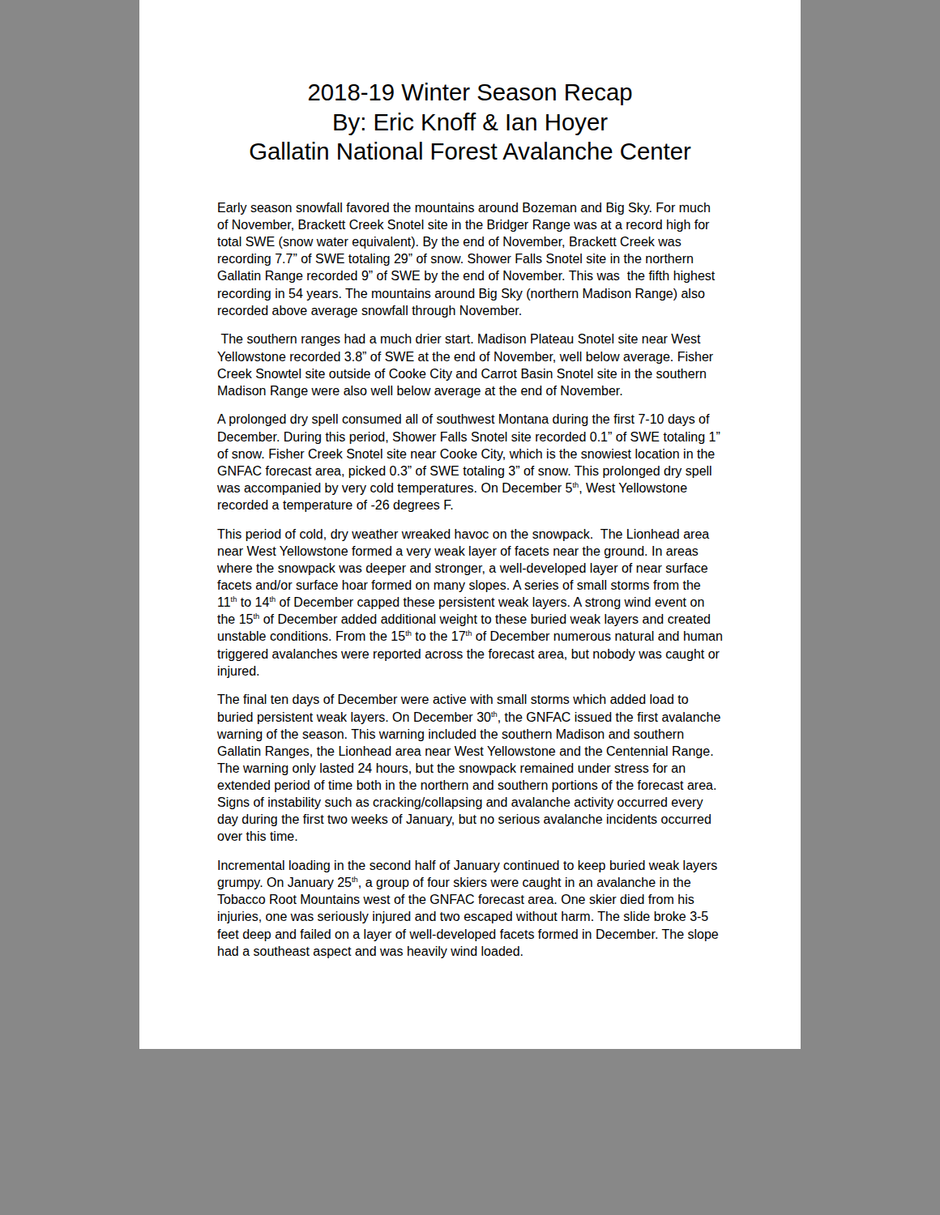2018-19 Winter Season Recap By: Eric Knoff & Ian Hoyer Gallatin National Forest Avalanche Center
Early season snowfall favored the mountains around Bozeman and Big Sky. For much of November, Brackett Creek Snotel site in the Bridger Range was at a record high for total SWE (snow water equivalent). By the end of November, Brackett Creek was recording 7.7” of SWE totaling 29” of snow. Shower Falls Snotel site in the northern Gallatin Range recorded 9” of SWE by the end of November. This was the fifth highest recording in 54 years. The mountains around Big Sky (northern Madison Range) also recorded above average snowfall through November.
The southern ranges had a much drier start. Madison Plateau Snotel site near West Yellowstone recorded 3.8” of SWE at the end of November, well below average. Fisher Creek Snowtel site outside of Cooke City and Carrot Basin Snotel site in the southern Madison Range were also well below average at the end of November.
A prolonged dry spell consumed all of southwest Montana during the first 7-10 days of December. During this period, Shower Falls Snotel site recorded 0.1” of SWE totaling 1” of snow. Fisher Creek Snotel site near Cooke City, which is the snowiest location in the GNFAC forecast area, picked 0.3” of SWE totaling 3” of snow. This prolonged dry spell was accompanied by very cold temperatures. On December 5th, West Yellowstone recorded a temperature of -26 degrees F.
This period of cold, dry weather wreaked havoc on the snowpack. The Lionhead area near West Yellowstone formed a very weak layer of facets near the ground. In areas where the snowpack was deeper and stronger, a well-developed layer of near surface facets and/or surface hoar formed on many slopes. A series of small storms from the 11th to 14th of December capped these persistent weak layers. A strong wind event on the 15th of December added additional weight to these buried weak layers and created unstable conditions. From the 15th to the 17th of December numerous natural and human triggered avalanches were reported across the forecast area, but nobody was caught or injured.
The final ten days of December were active with small storms which added load to buried persistent weak layers. On December 30th, the GNFAC issued the first avalanche warning of the season. This warning included the southern Madison and southern Gallatin Ranges, the Lionhead area near West Yellowstone and the Centennial Range. The warning only lasted 24 hours, but the snowpack remained under stress for an extended period of time both in the northern and southern portions of the forecast area. Signs of instability such as cracking/collapsing and avalanche activity occurred every day during the first two weeks of January, but no serious avalanche incidents occurred over this time.
Incremental loading in the second half of January continued to keep buried weak layers grumpy. On January 25th, a group of four skiers were caught in an avalanche in the Tobacco Root Mountains west of the GNFAC forecast area. One skier died from his injuries, one was seriously injured and two escaped without harm. The slide broke 3-5 feet deep and failed on a layer of well-developed facets formed in December. The slope had a southeast aspect and was heavily wind loaded.